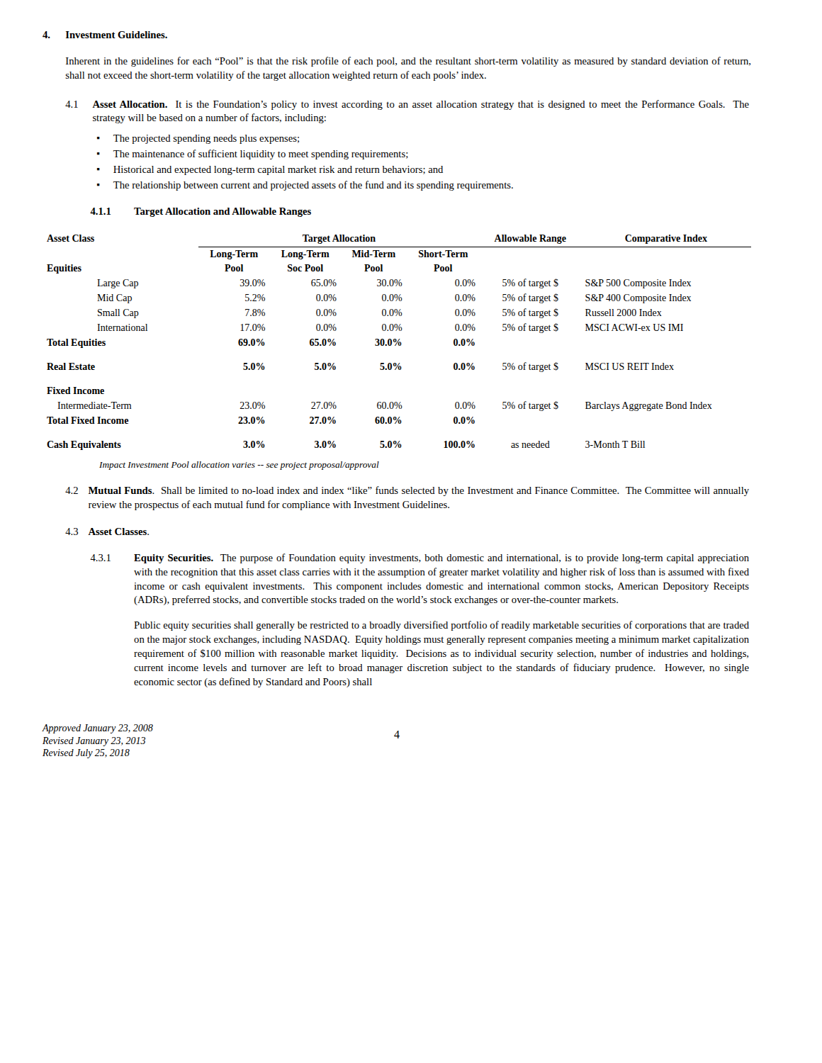4. Investment Guidelines.
Inherent in the guidelines for each “Pool” is that the risk profile of each pool, and the resultant short-term volatility as measured by standard deviation of return, shall not exceed the short-term volatility of the target allocation weighted return of each pools’ index.
4.1 Asset Allocation. It is the Foundation’s policy to invest according to an asset allocation strategy that is designed to meet the Performance Goals. The strategy will be based on a number of factors, including:
The projected spending needs plus expenses;
The maintenance of sufficient liquidity to meet spending requirements;
Historical and expected long-term capital market risk and return behaviors; and
The relationship between current and projected assets of the fund and its spending requirements.
4.1.1 Target Allocation and Allowable Ranges
| Asset Class | Target Allocation | Allowable Range | Comparative Index |
| --- | --- | --- | --- |
| | Long-Term | Long-Term | Mid-Term | Short-Term | | |
| Equities | Pool | Soc Pool | Pool | Pool | | |
| Large Cap | 39.0% | 65.0% | 30.0% | 0.0% | 5% of target $ | S&P 500 Composite Index |
| Mid Cap | 5.2% | 0.0% | 0.0% | 0.0% | 5% of target $ | S&P 400 Composite Index |
| Small Cap | 7.8% | 0.0% | 0.0% | 0.0% | 5% of target $ | Russell 2000 Index |
| International | 17.0% | 0.0% | 0.0% | 0.0% | 5% of target $ | MSCI ACWI-ex US IMI |
| Total Equities | 69.0% | 65.0% | 30.0% | 0.0% | | |
| Real Estate | 5.0% | 5.0% | 5.0% | 0.0% | 5% of target $ | MSCI US REIT Index |
| Fixed Income | | | | | | |
| Intermediate-Term | 23.0% | 27.0% | 60.0% | 0.0% | 5% of target $ | Barclays Aggregate Bond Index |
| Total Fixed Income | 23.0% | 27.0% | 60.0% | 0.0% | | |
| Cash Equivalents | 3.0% | 3.0% | 5.0% | 100.0% | as needed | 3-Month T Bill |
Impact Investment Pool allocation varies -- see project proposal/approval
4.2 Mutual Funds. Shall be limited to no-load index and index “like” funds selected by the Investment and Finance Committee. The Committee will annually review the prospectus of each mutual fund for compliance with Investment Guidelines.
4.3 Asset Classes.
4.3.1
Equity Securities. The purpose of Foundation equity investments, both domestic and international, is to provide long-term capital appreciation with the recognition that this asset class carries with it the assumption of greater market volatility and higher risk of loss than is assumed with fixed income or cash equivalent investments. This component includes domestic and international common stocks, American Depository Receipts (ADRs), preferred stocks, and convertible stocks traded on the world’s stock exchanges or over-the-counter markets.
Public equity securities shall generally be restricted to a broadly diversified portfolio of readily marketable securities of corporations that are traded on the major stock exchanges, including NASDAQ. Equity holdings must generally represent companies meeting a minimum market capitalization requirement of $100 million with reasonable market liquidity. Decisions as to individual security selection, number of industries and holdings, current income levels and turnover are left to broad manager discretion subject to the standards of fiduciary prudence. However, no single economic sector (as defined by Standard and Poors) shall
Approved January 23, 2008
Revised January 23, 2013
Revised July 25, 2018
4